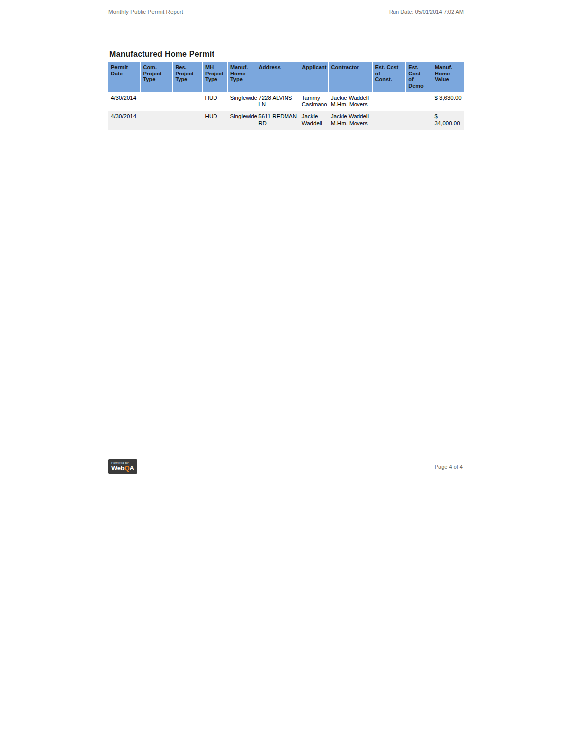Monthly Public Permit Report
Run Date: 05/01/2014 7:02 AM
Manufactured Home Permit
| Permit Date | Com. Project Type | Res. Project Type | MH Project Type | Manuf. Home Type | Address | Applicant | Contractor | Est. Cost of Const. | Est. Cost of Demo | Manuf. Home Value |
| --- | --- | --- | --- | --- | --- | --- | --- | --- | --- | --- |
| 4/30/2014 | | | HUD | Singlewide | 7228 ALVINS LN | Tammy Casimano | Jackie Waddell M.Hm. Movers | | | $ 3,630.00 |
| 4/30/2014 | | | HUD | Singlewide | 5611 REDMAN RD | Jackie Waddell | Jackie Waddell M.Hm. Movers | | | $ 34,000.00 |
Powered by WebQA
Page 4 of 4